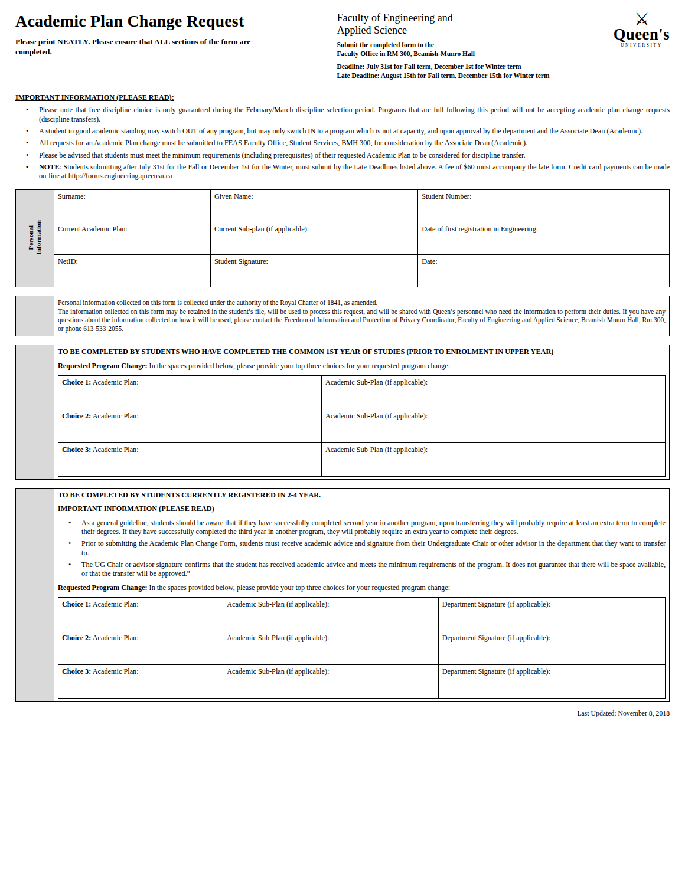Academic Plan Change Request
Please print NEATLY. Please ensure that ALL sections of the form are completed.
Faculty of Engineering and
Applied Science
Submit the completed form to the
Faculty Office in RM 300, Beamish-Munro Hall
Deadline: July 31st for Fall term, December 1st for Winter term
Late Deadline: August 15th for Fall term, December 15th for Winter term
⚔ Queen's UNIVERSITY
IMPORTANT INFORMATION (PLEASE READ):
Please note that free discipline choice is only guaranteed during the February/March discipline selection period. Programs that are full following this period will not be accepting academic plan change requests (discipline transfers).
A student in good academic standing may switch OUT of any program, but may only switch IN to a program which is not at capacity, and upon approval by the department and the Associate Dean (Academic).
All requests for an Academic Plan change must be submitted to FEAS Faculty Office, Student Services, BMH 300, for consideration by the Associate Dean (Academic).
Please be advised that students must meet the minimum requirements (including prerequisites) of their requested Academic Plan to be considered for discipline transfer.
NOTE: Students submitting after July 31st for the Fall or December 1st for the Winter, must submit by the Late Deadlines listed above. A fee of $60 must accompany the late form. Credit card payments can be made on-line at http://forms.engineering.queensu.ca
| Personal Information | Surname: | Given Name: | Student Number: |
| Current Academic Plan: | Current Sub-plan (if applicable): | Date of first registration in Engineering: |
| NetID: | Student Signature: | Date: |
| | Personal information collected on this form is collected under the authority of the Royal Charter of 1841, as amended. The information collected on this form may be retained in the student’s file, will be used to process this request, and will be shared with Queen’s personnel who need the information to perform their duties. If you have any questions about the information collected or how it will be used, please contact the Freedom of Information and Protection of Privacy Coordinator, Faculty of Engineering and Applied Science, Beamish-Munro Hall, Rm 300, or phone 613-533-2055. |
| | TO BE COMPLETED BY STUDENTS WHO HAVE COMPLETED THE COMMON 1ST YEAR OF STUDIES (PRIOR TO ENROLMENT IN UPPER YEAR) Requested Program Change: In the spaces provided below, please provide your top three choices for your requested program change: / Choice 1: Academic Plan: / Academic Sub-Plan (if applicable): / / Choice 2: Academic Plan: / Academic Sub-Plan (if applicable): / / Choice 3: Academic Plan: / Academic Sub-Plan (if applicable): / |
| | TO BE COMPLETED BY STUDENTS CURRENTLY REGISTERED IN 2-4 YEAR. IMPORTANT INFORMATION (PLEASE READ) As a general guideline, students should be aware that if they have successfully completed second year in another program, upon transferring they will probably require at least an extra term to complete their degrees. If they have successfully completed the third year in another program, they will probably require an extra year to complete their degrees. Prior to submitting the Academic Plan Change Form, students must receive academic advice and signature from their Undergraduate Chair or other advisor in the department that they want to transfer to. The UG Chair or advisor signature confirms that the student has received academic advice and meets the minimum requirements of the program. It does not guarantee that there will be space available, or that the transfer will be approved.” Requested Program Change: In the spaces provided below, please provide your top three choices for your requested program change: / Choice 1: Academic Plan: / Academic Sub-Plan (if applicable): / Department Signature (if applicable): / / Choice 2: Academic Plan: / Academic Sub-Plan (if applicable): / Department Signature (if applicable): / / Choice 3: Academic Plan: / Academic Sub-Plan (if applicable): / Department Signature (if applicable): / |
Last Updated: November 8, 2018